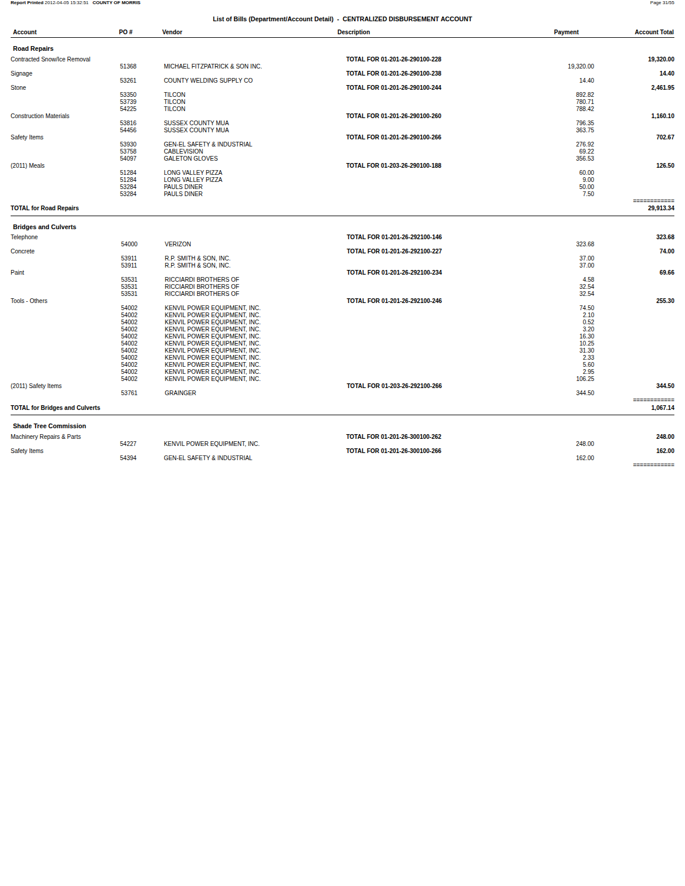Report Printed 2012-04-05 15:32:51 COUNTY OF MORRIS
Page 31/55
List of Bills (Department/Account Detail) - CENTRALIZED DISBURSEMENT ACCOUNT
| Account | PO # | Vendor | Description | Payment | Account Total |
Road Repairs
| Contracted Snow/Ice Removal | | | TOTAL FOR 01-201-26-290100-228 | | 19,320.00 |
| | 51368 | MICHAEL FITZPATRICK & SON INC. | | 19,320.00 | |
| Signage | | | TOTAL FOR 01-201-26-290100-238 | | 14.40 |
| | 53261 | COUNTY WELDING SUPPLY CO | | 14.40 | |
| Stone | | | TOTAL FOR 01-201-26-290100-244 | | 2,461.95 |
| | 53350 | TILCON | | 892.82 | |
| | 53739 | TILCON | | 780.71 | |
| | 54225 | TILCON | | 788.42 | |
| Construction Materials | | | TOTAL FOR 01-201-26-290100-260 | | 1,160.10 |
| | 53816 | SUSSEX COUNTY MUA | | 796.35 | |
| | 54456 | SUSSEX COUNTY MUA | | 363.75 | |
| Safety Items | | | TOTAL FOR 01-201-26-290100-266 | | 702.67 |
| | 53930 | GEN-EL SAFETY & INDUSTRIAL | | 276.92 | |
| | 53758 | CABLEVISION | | 69.22 | |
| | 54097 | GALETON GLOVES | | 356.53 | |
| (2011) Meals | | | TOTAL FOR 01-203-26-290100-188 | | 126.50 |
| | 51284 | LONG VALLEY PIZZA | | 60.00 | |
| | 51284 | LONG VALLEY PIZZA | | 9.00 | |
| | 53284 | PAULS DINER | | 50.00 | |
| | 53284 | PAULS DINER | | 7.50 | |
| | | | | | ============ |
| TOTAL for Road Repairs | | | | | 29,913.34 |
Bridges and Culverts
| Telephone | | | TOTAL FOR 01-201-26-292100-146 | | 323.68 |
| | 54000 | VERIZON | | 323.68 | |
| Concrete | | | TOTAL FOR 01-201-26-292100-227 | | 74.00 |
| | 53911 | R.P. SMITH & SON, INC. | | 37.00 | |
| | 53911 | R.P. SMITH & SON, INC. | | 37.00 | |
| Paint | | | TOTAL FOR 01-201-26-292100-234 | | 69.66 |
| | 53531 | RICCIARDI BROTHERS OF | | 4.58 | |
| | 53531 | RICCIARDI BROTHERS OF | | 32.54 | |
| | 53531 | RICCIARDI BROTHERS OF | | 32.54 | |
| Tools - Others | | | TOTAL FOR 01-201-26-292100-246 | | 255.30 |
| | 54002 | KENVIL POWER EQUIPMENT, INC. | | 74.50 | |
| | 54002 | KENVIL POWER EQUIPMENT, INC. | | 2.10 | |
| | 54002 | KENVIL POWER EQUIPMENT, INC. | | 0.52 | |
| | 54002 | KENVIL POWER EQUIPMENT, INC. | | 3.20 | |
| | 54002 | KENVIL POWER EQUIPMENT, INC. | | 16.30 | |
| | 54002 | KENVIL POWER EQUIPMENT, INC. | | 10.25 | |
| | 54002 | KENVIL POWER EQUIPMENT, INC. | | 31.30 | |
| | 54002 | KENVIL POWER EQUIPMENT, INC. | | 2.33 | |
| | 54002 | KENVIL POWER EQUIPMENT, INC. | | 5.60 | |
| | 54002 | KENVIL POWER EQUIPMENT, INC. | | 2.95 | |
| | 54002 | KENVIL POWER EQUIPMENT, INC. | | 106.25 | |
| (2011) Safety Items | | | TOTAL FOR 01-203-26-292100-266 | | 344.50 |
| | 53761 | GRAINGER | | 344.50 | |
| | | | | | ============ |
| TOTAL for Bridges and Culverts | | | | | 1,067.14 |
Shade Tree Commission
| Machinery Repairs & Parts | | | TOTAL FOR 01-201-26-300100-262 | | 248.00 |
| | 54227 | KENVIL POWER EQUIPMENT, INC. | | 248.00 | |
| Safety Items | | | TOTAL FOR 01-201-26-300100-266 | | 162.00 |
| | 54394 | GEN-EL SAFETY & INDUSTRIAL | | 162.00 | |
| | | | | | ============ |